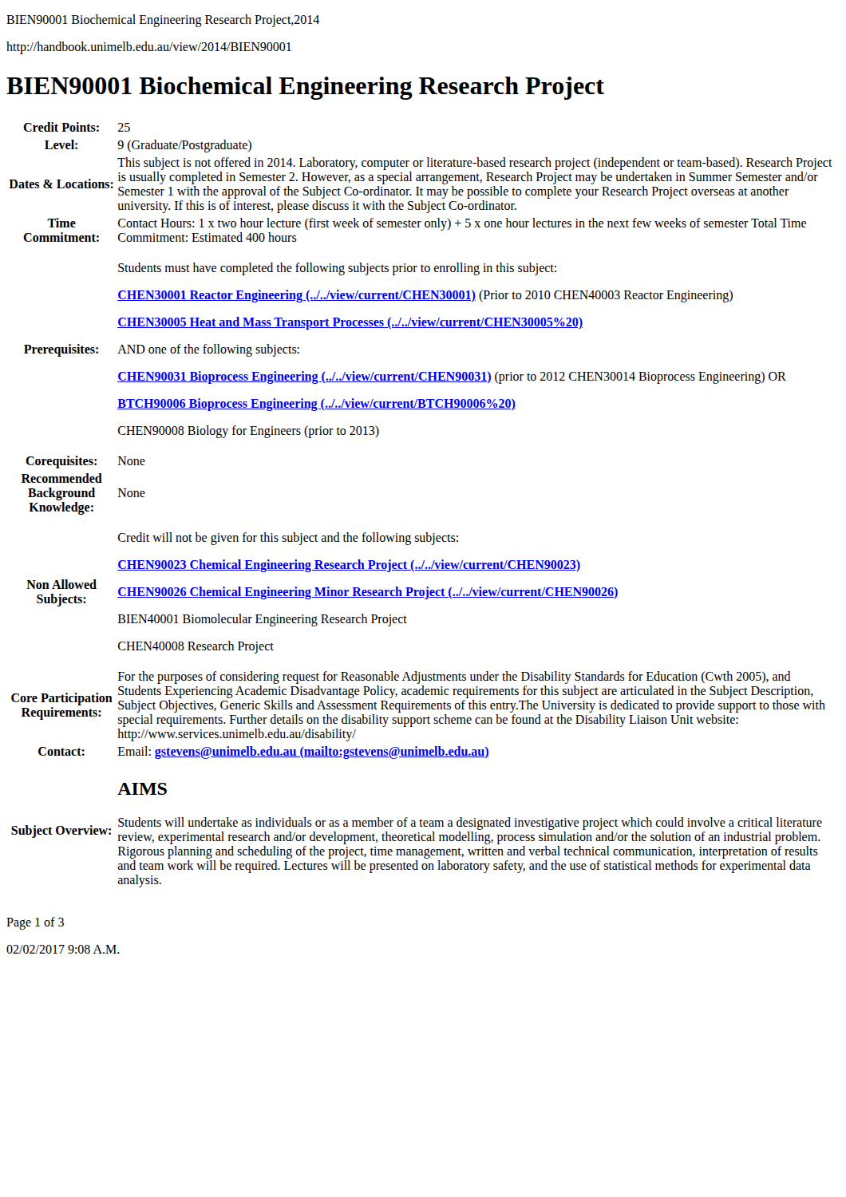BIEN90001 Biochemical Engineering Research Project,2014
http://handbook.unimelb.edu.au/view/2014/BIEN90001
BIEN90001 Biochemical Engineering Research Project
| Credit Points: | 25 |
| Level: | 9 (Graduate/Postgraduate) |
| Dates & Locations: | This subject is not offered in 2014. Laboratory, computer or literature-based research project (independent or team-based). Research Project is usually completed in Semester 2. However, as a special arrangement, Research Project may be undertaken in Summer Semester and/or Semester 1 with the approval of the Subject Co-ordinator. It may be possible to complete your Research Project overseas at another university. If this is of interest, please discuss it with the Subject Co-ordinator. |
| Time Commitment: | Contact Hours: 1 x two hour lecture (first week of semester only) + 5 x one hour lectures in the next few weeks of semester Total Time Commitment: Estimated 400 hours |
| Prerequisites: | Students must have completed the following subjects prior to enrolling in this subject: CHEN30001 Reactor Engineering (../../view/current/CHEN30001) (Prior to 2010 CHEN40003 Reactor Engineering) CHEN30005 Heat and Mass Transport Processes (../../view/current/CHEN30005%20) AND one of the following subjects: CHEN90031 Bioprocess Engineering (../../view/current/CHEN90031) (prior to 2012 CHEN30014 Bioprocess Engineering) OR BTCH90006 Bioprocess Engineering (../../view/current/BTCH90006%20) CHEN90008 Biology for Engineers (prior to 2013) |
| Corequisites: | None |
| Recommended Background Knowledge: | None |
| Non Allowed Subjects: | Credit will not be given for this subject and the following subjects: CHEN90023 Chemical Engineering Research Project (../../view/current/CHEN90023) CHEN90026 Chemical Engineering Minor Research Project (../../view/current/CHEN90026) BIEN40001 Biomolecular Engineering Research Project CHEN40008 Research Project |
| Core Participation Requirements: | For the purposes of considering request for Reasonable Adjustments under the Disability Standards for Education (Cwth 2005), and Students Experiencing Academic Disadvantage Policy, academic requirements for this subject are articulated in the Subject Description, Subject Objectives, Generic Skills and Assessment Requirements of this entry.The University is dedicated to provide support to those with special requirements. Further details on the disability support scheme can be found at the Disability Liaison Unit website: http://www.services.unimelb.edu.au/disability/ |
| Contact: | Email: gstevens@unimelb.edu.au (mailto:gstevens@unimelb.edu.au) |
| Subject Overview: | AIMS Students will undertake as individuals or as a member of a team a designated investigative project which could involve a critical literature review, experimental research and/or development, theoretical modelling, process simulation and/or the solution of an industrial problem. Rigorous planning and scheduling of the project, time management, written and verbal technical communication, interpretation of results and team work will be required. Lectures will be presented on laboratory safety, and the use of statistical methods for experimental data analysis. |
Page 1 of 3
02/02/2017 9:08 A.M.